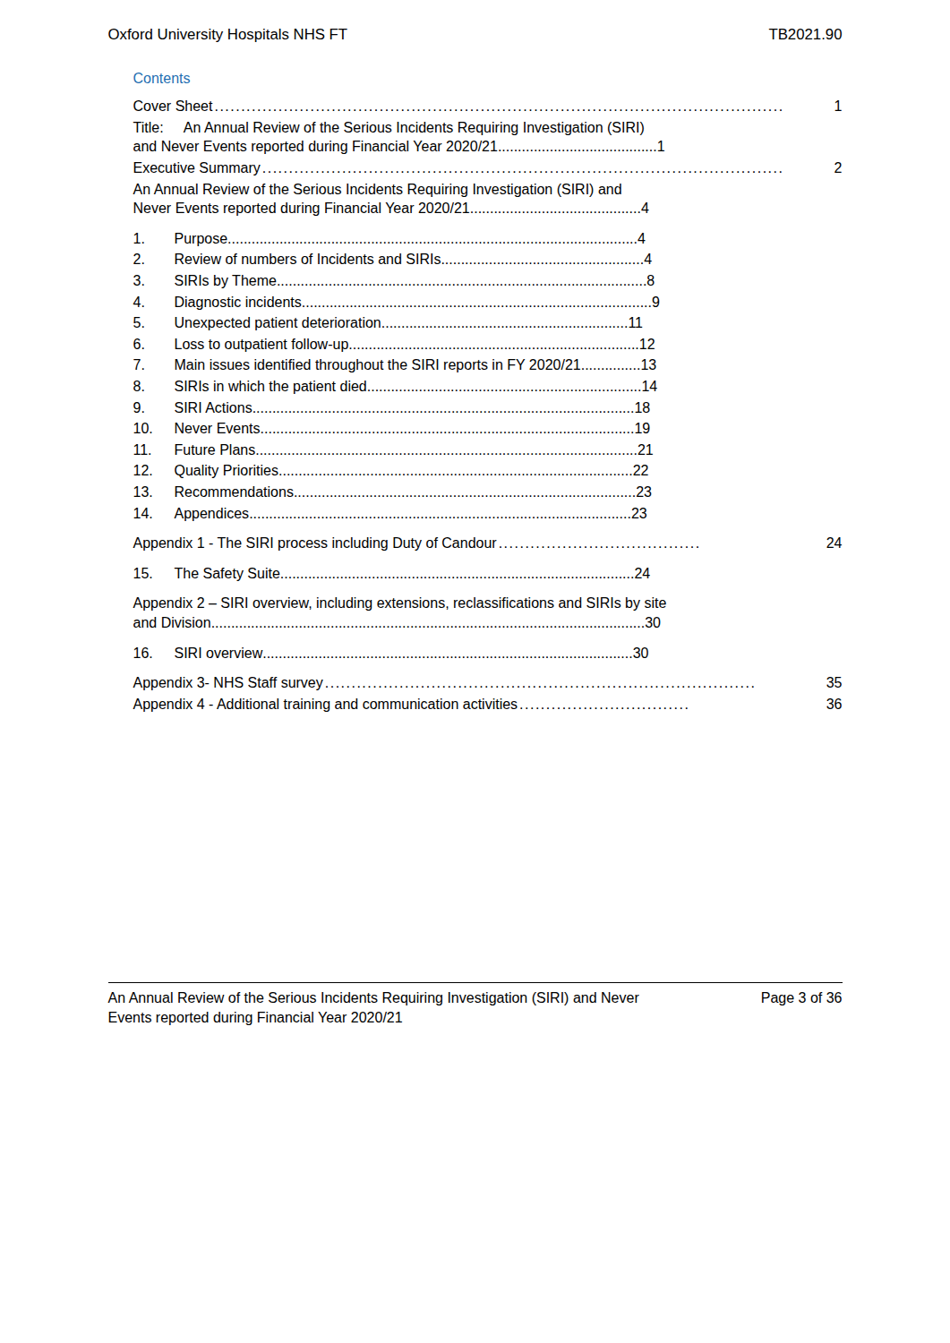Oxford University Hospitals NHS FT TB2021.90
Contents
Cover Sheet ........................................................................................................... 1
Title: An Annual Review of the Serious Incidents Requiring Investigation (SIRI) and Never Events reported during Financial Year 2020/21 ........................................ 1
Executive Summary .................................................................................................. 2
An Annual Review of the Serious Incidents Requiring Investigation (SIRI) and Never Events reported during Financial Year 2020/21 ........................................... 4
1. Purpose ....................................................................................................... 4
2. Review of numbers of Incidents and SIRIs ................................................... 4
3. SIRIs by Theme ............................................................................................. 8
4. Diagnostic incidents ........................................................................................ 9
5. Unexpected patient deterioration .............................................................. 11
6. Loss to outpatient follow-up ......................................................................... 12
7. Main issues identified throughout the SIRI reports in FY 2020/21 ............... 13
8. SIRIs in which the patient died ..................................................................... 14
9. SIRI Actions ................................................................................................ 18
10. Never Events .............................................................................................. 19
11. Future Plans ................................................................................................ 21
12. Quality Priorities ......................................................................................... 22
13. Recommendations ...................................................................................... 23
14. Appendices ................................................................................................ 23
Appendix 1 - The SIRI process including Duty of Candour ...................................... 24
15. The Safety Suite ......................................................................................... 24
Appendix 2 – SIRI overview, including extensions, reclassifications and SIRIs by site and Division ............................................................................................................. 30
16. SIRI overview ............................................................................................. 30
Appendix 3- NHS Staff survey ................................................................................. 35
Appendix 4 - Additional training and communication activities ................................ 36
An Annual Review of the Serious Incidents Requiring Investigation (SIRI) and Never Events reported during Financial Year 2020/21
Page 3 of 36